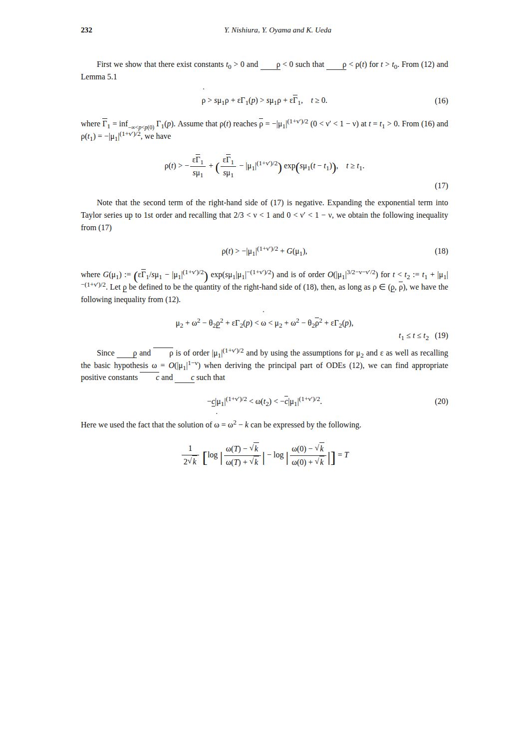232 Y. Nishiura, Y. Oyama and K. Ueda
First we show that there exist constants t0 > 0 and ρ < 0 such that ρ < ρ(t) for t > t0. From (12) and Lemma 5.1
ρ > sμ1ρ + εΓ1(p) > sμ1ρ + εΓ1, t ≥ 0. (16)
where Γ1 = inf−∞<p<p(0) Γ1(p). Assume that ρ(t) reaches ρ = −|μ1|(1+ν′)/2 (0 < ν′ < 1 − ν) at t = t1 > 0. From (16) and ρ(t1) = −|μ1|(1+ν′)/2, we have
ρ(t) > −εΓ1 sμ1 + (εΓ1 sμ1 − |μ1|(1+ν′)/2) exp(sμ1(t − t1)), t ≥ t1. (17)
Note that the second term of the right-hand side of (17) is negative. Expanding the exponential term into Taylor series up to 1st order and recalling that 2/3 < ν < 1 and 0 < ν′ < 1 − ν, we obtain the following inequality from (17)
ρ(t) > −|μ1|(1+ν′)/2 + G(μ1), (18)
where G(μ1) := (εΓ1/sμ1 − |μ1|(1+ν′)/2) exp(sμ1|μ1|−(1+ν′)/2) and is of order O(|μ1|3/2−ν−ν′/2) for t < t2 := t1 + |μ1|−(1+ν′)/2. Let ρ be defined to be the quantity of the right-hand side of (18), then, as long as ρ ∈ (ρ, ρ), we have the following inequality from (12).
μ2 + ω2 − θ2ρ2 + εΓ2(p) < ω < μ2 + ω2 − θ2ρ2 + εΓ2(p), t1 ≤ t ≤ t2 (19)
Since ρ and ρ is of order |μ1|(1+ν′)/2 and by using the assumptions for μ2 and ε as well as recalling the basic hypothesis ω = O(|μ1|1−ν) when deriving the principal part of ODEs (12), we can find appropriate positive constants c and c such that
−c|μ1|(1+ν′)/2 < ω(t2) < −c|μ1|(1+ν′)/2. (20)
Here we used the fact that the solution of ω = ω2 − k can be expressed by the following.
12k [log |ω(T) − k ω(T) + k| − log |ω(0) − k ω(0) + k|] = T